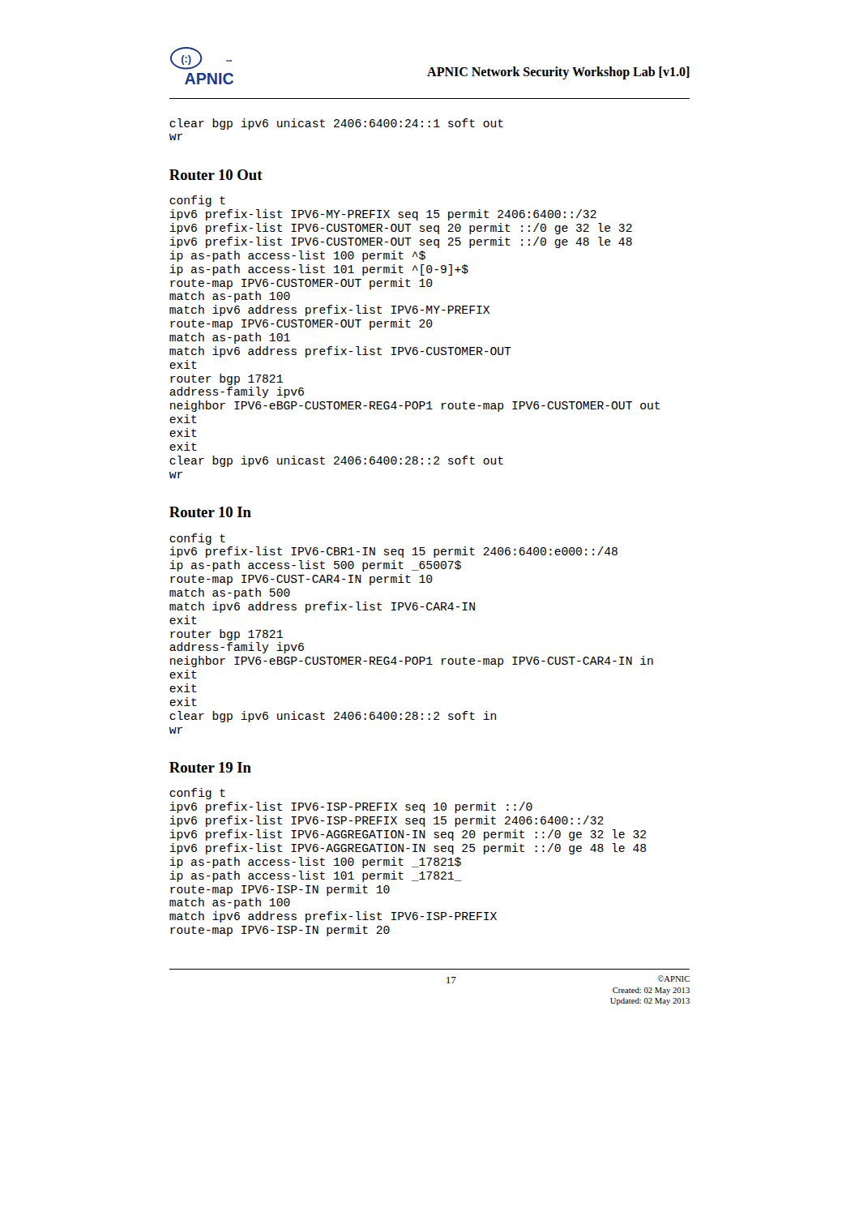(:) ••• APNIC
APNIC Network Security Workshop Lab [v1.0]
clear bgp ipv6 unicast 2406:6400:24::1 soft out
wr
Router 10 Out
config t
ipv6 prefix-list IPV6-MY-PREFIX seq 15 permit 2406:6400::/32
ipv6 prefix-list IPV6-CUSTOMER-OUT seq 20 permit ::/0 ge 32 le 32
ipv6 prefix-list IPV6-CUSTOMER-OUT seq 25 permit ::/0 ge 48 le 48
ip as-path access-list 100 permit ^$
ip as-path access-list 101 permit ^[0-9]+$
route-map IPV6-CUSTOMER-OUT permit 10
match as-path 100
match ipv6 address prefix-list IPV6-MY-PREFIX
route-map IPV6-CUSTOMER-OUT permit 20
match as-path 101
match ipv6 address prefix-list IPV6-CUSTOMER-OUT
exit
router bgp 17821
address-family ipv6
neighbor IPV6-eBGP-CUSTOMER-REG4-POP1 route-map IPV6-CUSTOMER-OUT out
exit
exit
exit
clear bgp ipv6 unicast 2406:6400:28::2 soft out
wr
Router 10 In
config t
ipv6 prefix-list IPV6-CBR1-IN seq 15 permit 2406:6400:e000::/48
ip as-path access-list 500 permit _65007$
route-map IPV6-CUST-CAR4-IN permit 10
match as-path 500
match ipv6 address prefix-list IPV6-CAR4-IN
exit
router bgp 17821
address-family ipv6
neighbor IPV6-eBGP-CUSTOMER-REG4-POP1 route-map IPV6-CUST-CAR4-IN in
exit
exit
exit
clear bgp ipv6 unicast 2406:6400:28::2 soft in
wr
Router 19 In
config t
ipv6 prefix-list IPV6-ISP-PREFIX seq 10 permit ::/0
ipv6 prefix-list IPV6-ISP-PREFIX seq 15 permit 2406:6400::/32
ipv6 prefix-list IPV6-AGGREGATION-IN seq 20 permit ::/0 ge 32 le 32
ipv6 prefix-list IPV6-AGGREGATION-IN seq 25 permit ::/0 ge 48 le 48
ip as-path access-list 100 permit _17821$
ip as-path access-list 101 permit _17821_
route-map IPV6-ISP-IN permit 10
match as-path 100
match ipv6 address prefix-list IPV6-ISP-PREFIX
route-map IPV6-ISP-IN permit 20
17
©APNIC
Created: 02 May 2013
Updated: 02 May 2013